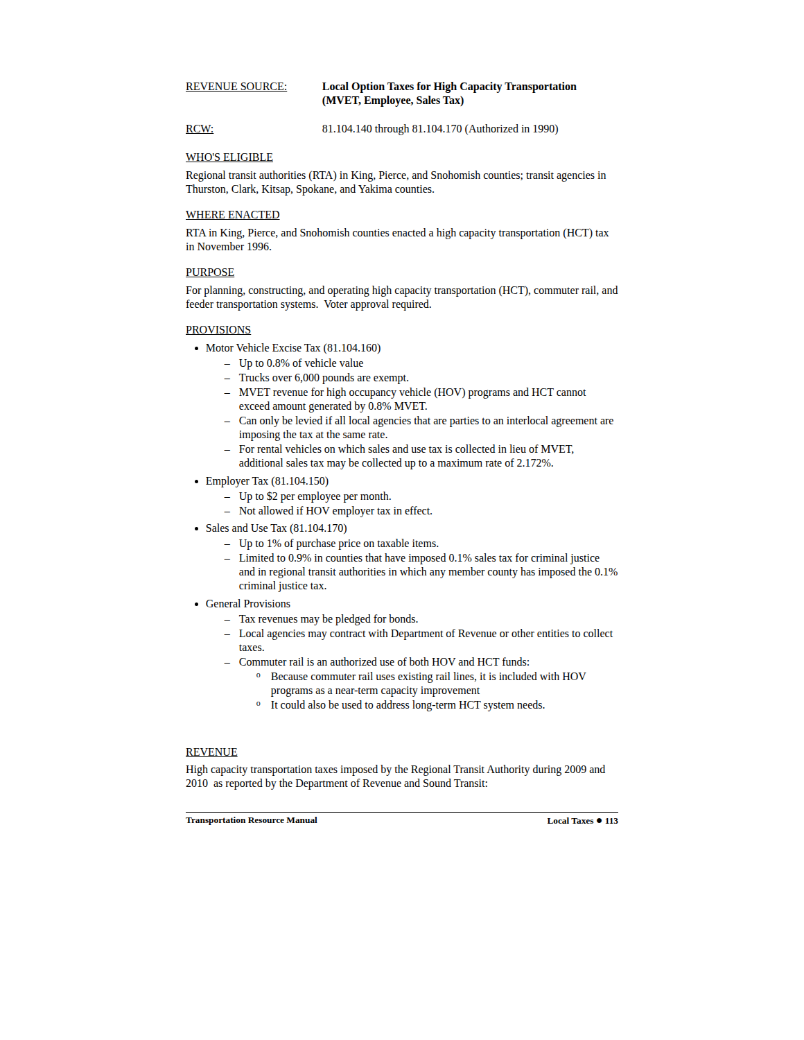REVENUE SOURCE:
Local Option Taxes for High Capacity Transportation
(MVET, Employee, Sales Tax)
RCW:
81.104.140 through 81.104.170 (Authorized in 1990)
WHO'S ELIGIBLE
Regional transit authorities (RTA) in King, Pierce, and Snohomish counties; transit agencies in Thurston, Clark, Kitsap, Spokane, and Yakima counties.
WHERE ENACTED
RTA in King, Pierce, and Snohomish counties enacted a high capacity transportation (HCT) tax in November 1996.
PURPOSE
For planning, constructing, and operating high capacity transportation (HCT), commuter rail, and feeder transportation systems. Voter approval required.
PROVISIONS
Motor Vehicle Excise Tax (81.104.160)
Up to 0.8% of vehicle value
Trucks over 6,000 pounds are exempt.
MVET revenue for high occupancy vehicle (HOV) programs and HCT cannot exceed amount generated by 0.8% MVET.
Can only be levied if all local agencies that are parties to an interlocal agreement are imposing the tax at the same rate.
For rental vehicles on which sales and use tax is collected in lieu of MVET, additional sales tax may be collected up to a maximum rate of 2.172%.
Employer Tax (81.104.150)
Up to $2 per employee per month.
Not allowed if HOV employer tax in effect.
Sales and Use Tax (81.104.170)
Up to 1% of purchase price on taxable items.
Limited to 0.9% in counties that have imposed 0.1% sales tax for criminal justice and in regional transit authorities in which any member county has imposed the 0.1% criminal justice tax.
General Provisions
Tax revenues may be pledged for bonds.
Local agencies may contract with Department of Revenue or other entities to collect taxes.
Commuter rail is an authorized use of both HOV and HCT funds:
Because commuter rail uses existing rail lines, it is included with HOV programs as a near-term capacity improvement
It could also be used to address long-term HCT system needs.
REVENUE
High capacity transportation taxes imposed by the Regional Transit Authority during 2009 and 2010 as reported by the Department of Revenue and Sound Transit:
Transportation Resource Manual
Local Taxes ● 113